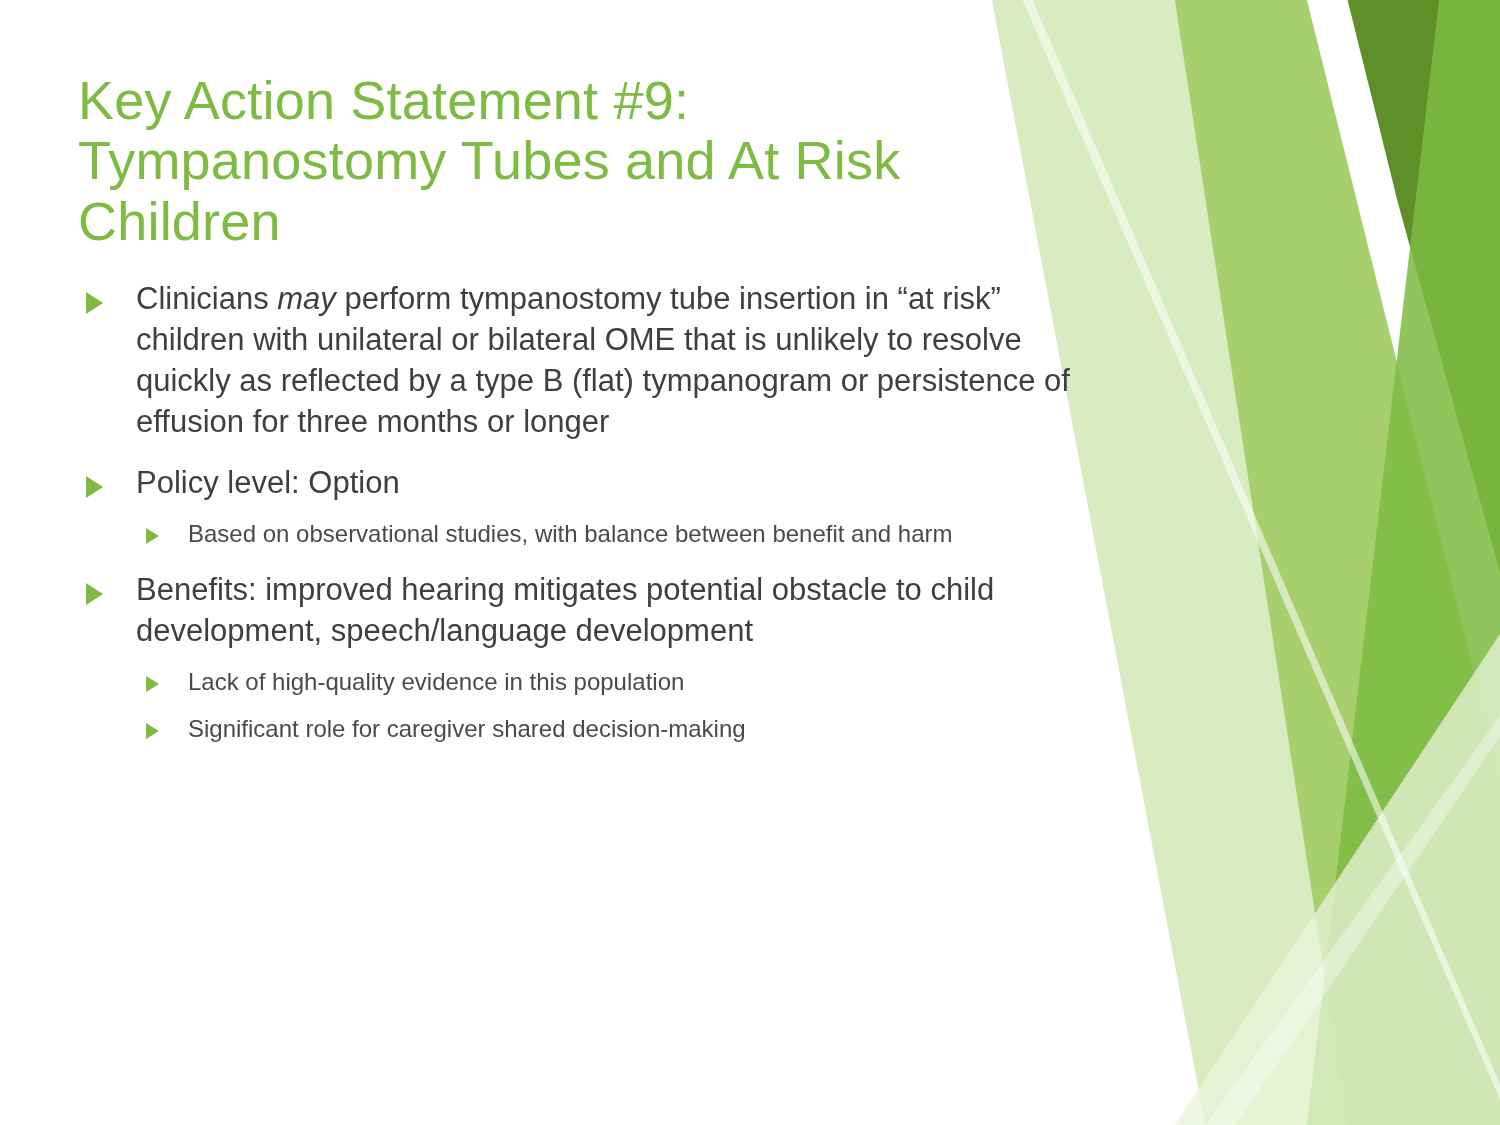Key Action Statement #9:
Tympanostomy Tubes and At Risk Children
Clinicians may perform tympanostomy tube insertion in “at risk” children with unilateral or bilateral OME that is unlikely to resolve quickly as reflected by a type B (flat) tympanogram or persistence of effusion for three months or longer
Policy level: Option
Based on observational studies, with balance between benefit and harm
Benefits: improved hearing mitigates potential obstacle to child development, speech/language development
Lack of high-quality evidence in this population
Significant role for caregiver shared decision-making